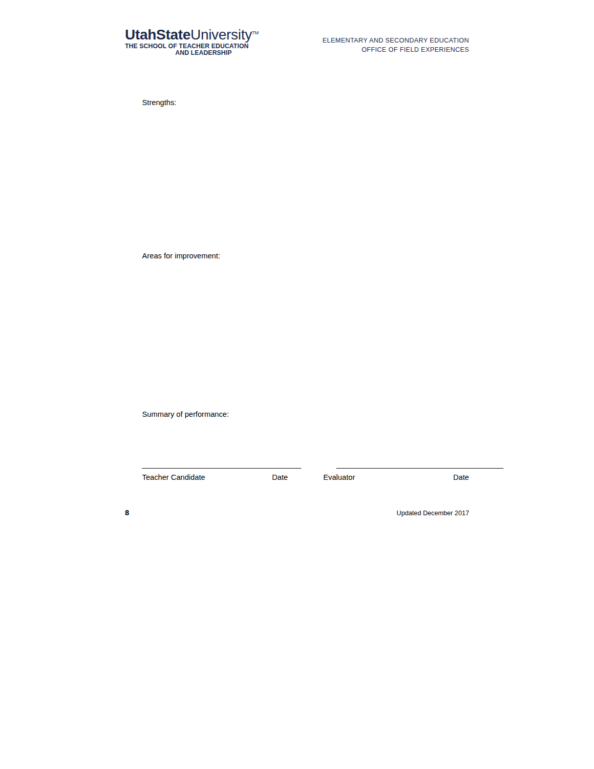UtahStateUniversityTM
THE SCHOOL OF TEACHER EDUCATION AND LEADERSHIP
ELEMENTARY AND SECONDARY EDUCATION
OFFICE OF FIELD EXPERIENCES
Strengths:
Areas for improvement:
Summary of performance:
_______________________________________ _________________________________________
Teacher Candidate Date
Evaluator Date
8 Updated December 2017